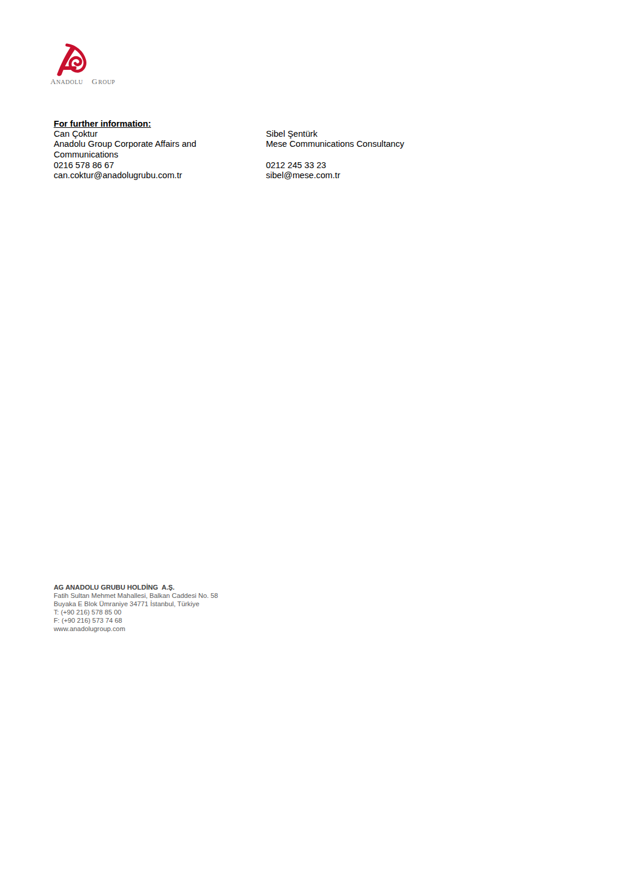A NADOLU G ROUP
For further information:
| Can Çoktur | Sibel Şentürk |
| Anadolu Group Corporate Affairs and Communications | Mese Communications Consultancy |
| 0216 578 86 67 | 0212 245 33 23 |
| can.coktur@anadolugrubu.com.tr | sibel@mese.com.tr |
AG ANADOLU GRUBU HOLDİNG A.Ş.
Fatih Sultan Mehmet Mahallesi, Balkan Caddesi No. 58
Buyaka E Blok Ümraniye 34771 İstanbul, Türkiye
T: (+90 216) 578 85 00
F: (+90 216) 573 74 68
www.anadolugroup.com